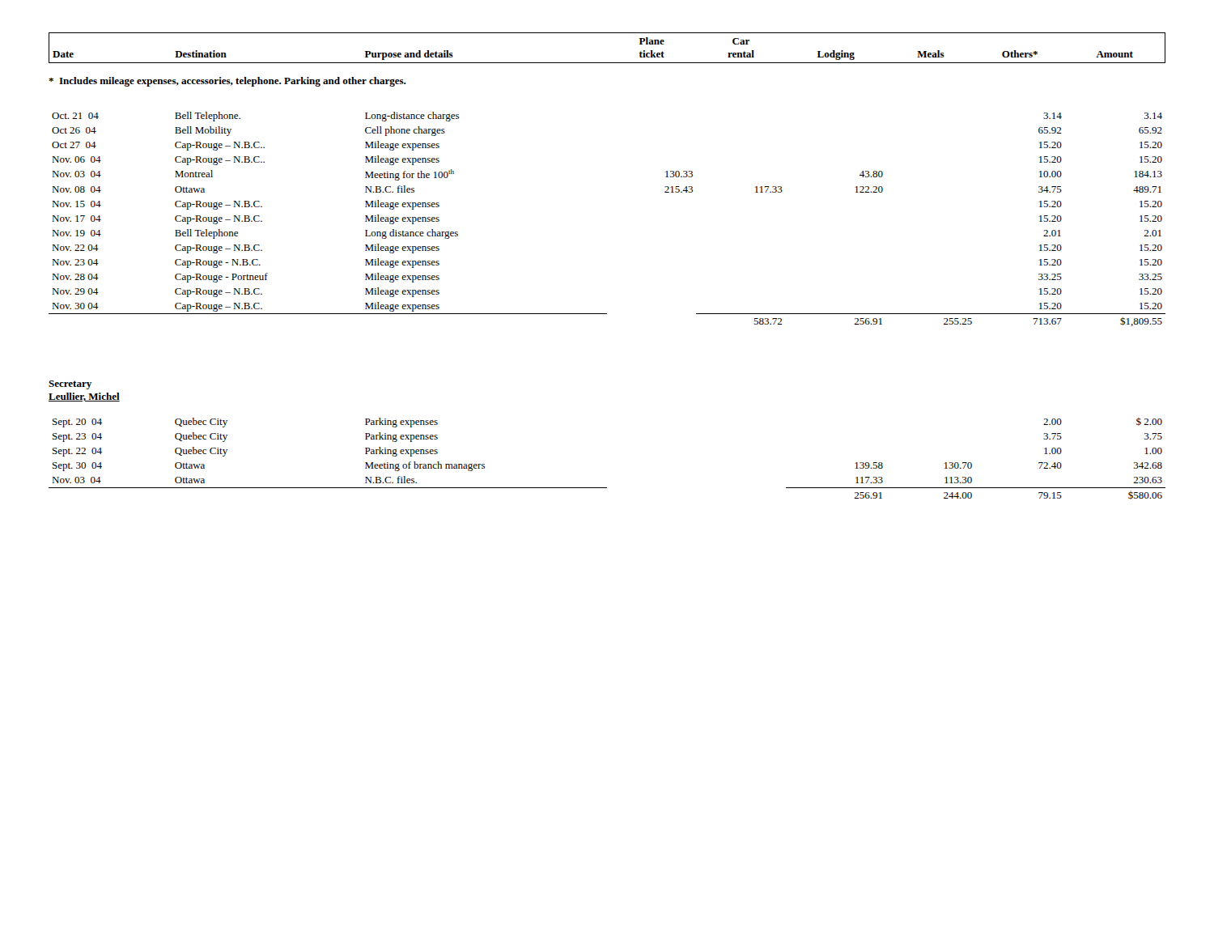| Date | Destination | Purpose and details | Plane ticket | Car rental | Lodging | Meals | Others* | Amount |
| --- | --- | --- | --- | --- | --- | --- | --- | --- |
* Includes mileage expenses, accessories, telephone. Parking and other charges.
| Oct. 21 04 | Bell Telephone. | Long-distance charges | | | | | 3.14 | 3.14 |
| Oct 26 04 | Bell Mobility | Cell phone charges | | | | | 65.92 | 65.92 |
| Oct 27 04 | Cap-Rouge – N.B.C.. | Mileage expenses | | | | | 15.20 | 15.20 |
| Nov. 06 04 | Cap-Rouge – N.B.C.. | Mileage expenses | | | | | 15.20 | 15.20 |
| Nov. 03 04 | Montreal | Meeting for the 100 th | 130.33 | | 43.80 | | 10.00 | 184.13 |
| Nov. 08 04 | Ottawa | N.B.C. files | 215.43 | 117.33 | 122.20 | | 34.75 | 489.71 |
| Nov. 15 04 | Cap-Rouge – N.B.C. | Mileage expenses | | | | | 15.20 | 15.20 |
| Nov. 17 04 | Cap-Rouge – N.B.C. | Mileage expenses | | | | | 15.20 | 15.20 |
| Nov. 19 04 | Bell Telephone | Long distance charges | | | | | 2.01 | 2.01 |
| Nov. 22 04 | Cap-Rouge – N.B.C. | Mileage expenses | | | | | 15.20 | 15.20 |
| Nov. 23 04 | Cap-Rouge - N.B.C. | Mileage expenses | | | | | 15.20 | 15.20 |
| Nov. 28 04 | Cap-Rouge - Portneuf | Mileage expenses | | | | | 33.25 | 33.25 |
| Nov. 29 04 | Cap-Rouge – N.B.C. | Mileage expenses | | | | | 15.20 | 15.20 |
| Nov. 30 04 | Cap-Rouge – N.B.C. | Mileage expenses | | | | | 15.20 | 15.20 |
| | | | | 583.72 | 256.91 | 255.25 | 713.67 | $1,809.55 |
Secretary
Leullier, Michel
| Sept. 20 04 | Quebec City | Parking expenses | | | | | 2.00 | $ 2.00 |
| Sept. 23 04 | Quebec City | Parking expenses | | | | | 3.75 | 3.75 |
| Sept. 22 04 | Quebec City | Parking expenses | | | | | 1.00 | 1.00 |
| Sept. 30 04 | Ottawa | Meeting of branch managers | | | 139.58 | 130.70 | 72.40 | 342.68 |
| Nov. 03 04 | Ottawa | N.B.C. files. | | | 117.33 | 113.30 | | 230.63 |
| | | | | | 256.91 | 244.00 | 79.15 | $580.06 |